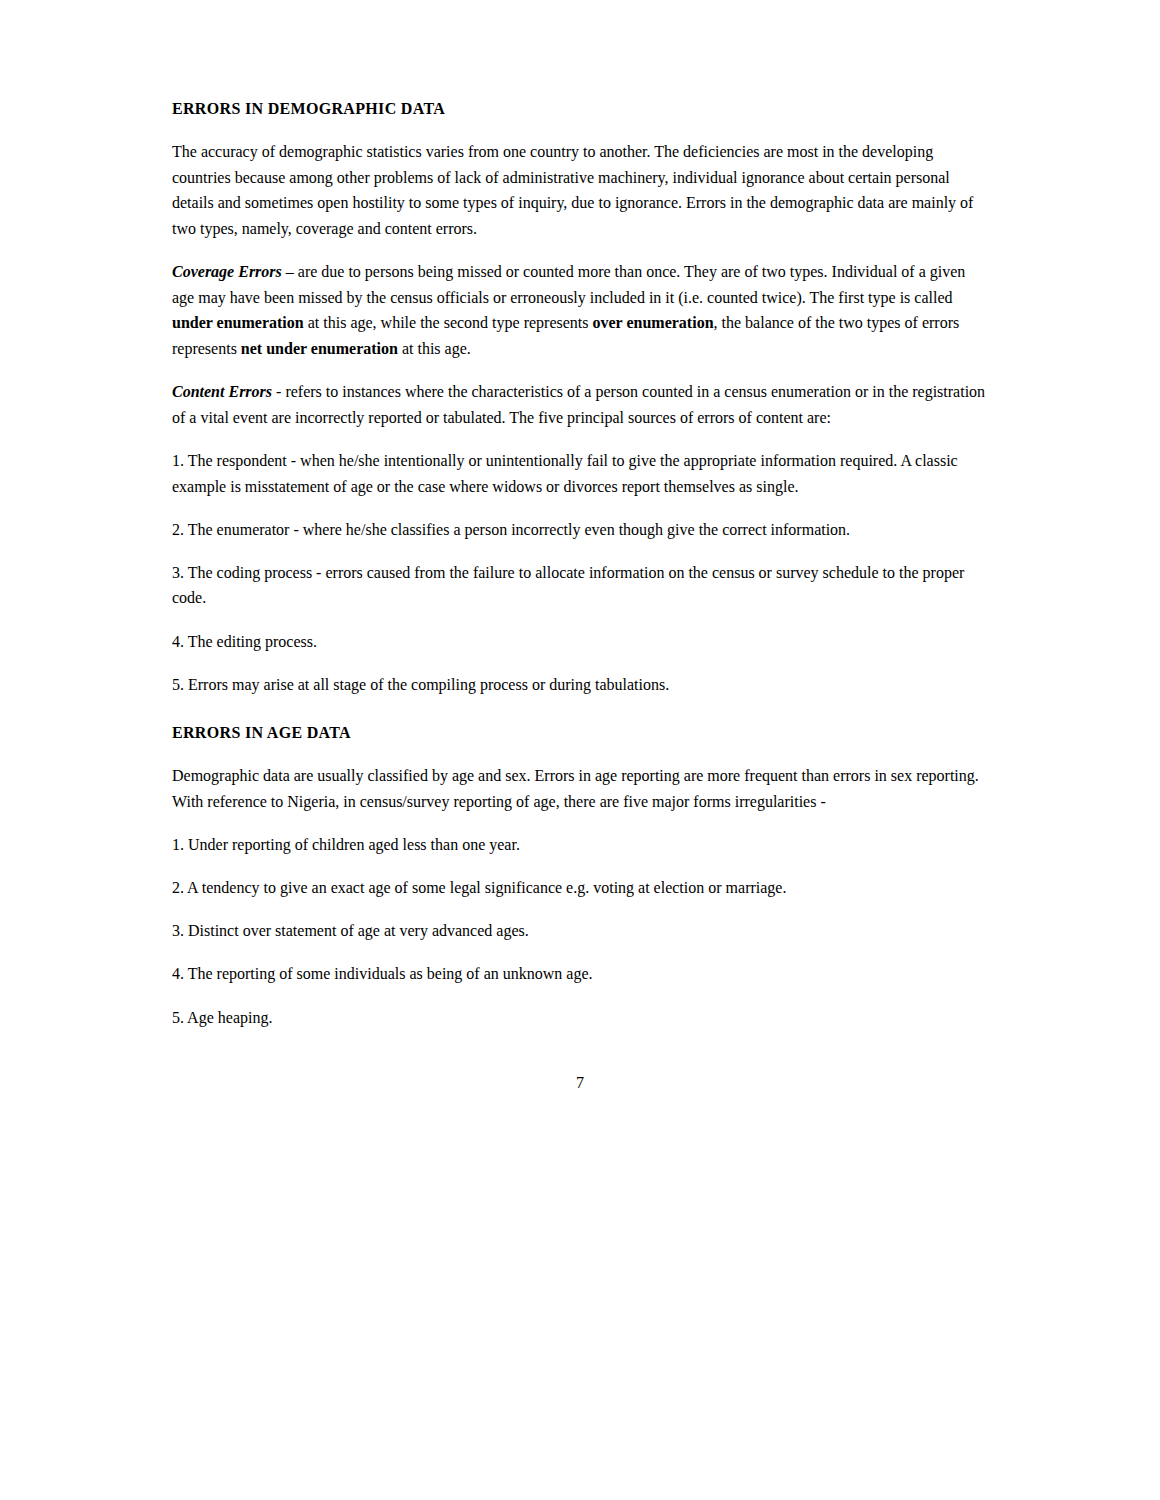ERRORS IN DEMOGRAPHIC DATA
The accuracy of demographic statistics varies from one country to another. The deficiencies are most in the developing countries because among other problems of lack of administrative machinery, individual ignorance about certain personal details and sometimes open hostility to some types of inquiry, due to ignorance. Errors in the demographic data are mainly of two types, namely, coverage and content errors.
Coverage Errors – are due to persons being missed or counted more than once. They are of two types. Individual of a given age may have been missed by the census officials or erroneously included in it (i.e. counted twice). The first type is called under enumeration at this age, while the second type represents over enumeration, the balance of the two types of errors represents net under enumeration at this age.
Content Errors - refers to instances where the characteristics of a person counted in a census enumeration or in the registration of a vital event are incorrectly reported or tabulated. The five principal sources of errors of content are:
1. The respondent - when he/she intentionally or unintentionally fail to give the appropriate information required. A classic example is misstatement of age or the case where widows or divorces report themselves as single.
2. The enumerator - where he/she classifies a person incorrectly even though give the correct information.
3. The coding process - errors caused from the failure to allocate information on the census or survey schedule to the proper code.
4. The editing process.
5. Errors may arise at all stage of the compiling process or during tabulations.
ERRORS IN AGE DATA
Demographic data are usually classified by age and sex. Errors in age reporting are more frequent than errors in sex reporting. With reference to Nigeria, in census/survey reporting of age, there are five major forms irregularities -
1. Under reporting of children aged less than one year.
2. A tendency to give an exact age of some legal significance e.g. voting at election or marriage.
3. Distinct over statement of age at very advanced ages.
4. The reporting of some individuals as being of an unknown age.
5. Age heaping.
7